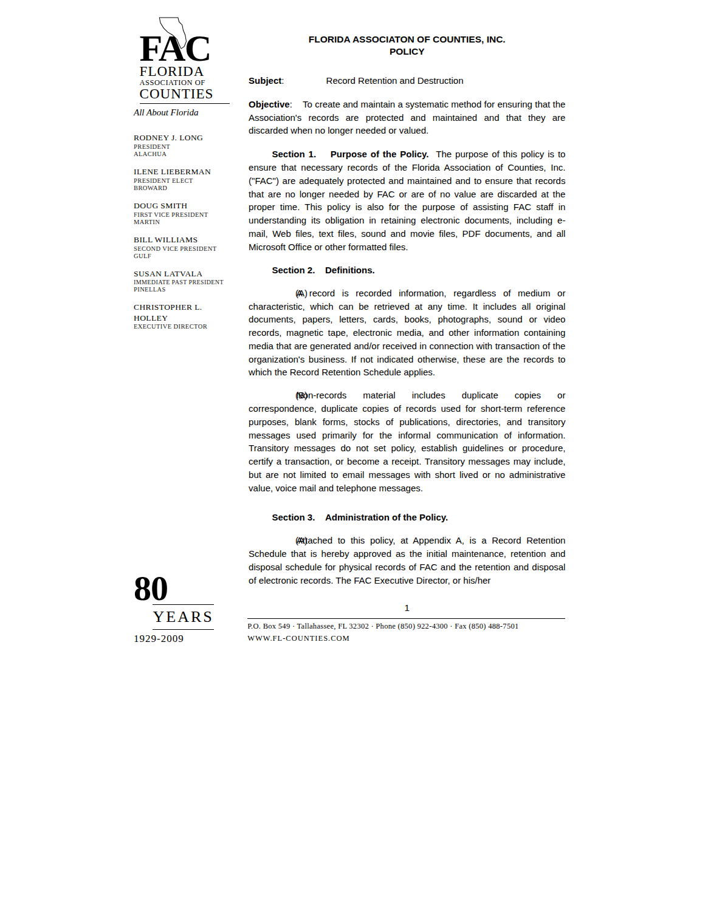FAC
FLORIDA
ASSOCIATION OF
COUNTIES
All About Florida
Rodney J. Long President Alachua
Ilene Lieberman President Elect Broward
Doug Smith First Vice President Martin
Bill Williams Second Vice President Gulf
Susan Latvala Immediate Past President Pinellas
Christopher L. Holley Executive Director
FLORIDA ASSOCIATON OF COUNTIES, INC.
POLICY
Subject: Record Retention and Destruction
Objective: To create and maintain a systematic method for ensuring that the Association's records are protected and maintained and that they are discarded when no longer needed or valued.
Section 1. Purpose of the Policy. The purpose of this policy is to ensure that necessary records of the Florida Association of Counties, Inc. ("FAC") are adequately protected and maintained and to ensure that records that are no longer needed by FAC or are of no value are discarded at the proper time. This policy is also for the purpose of assisting FAC staff in understanding its obligation in retaining electronic documents, including e-mail, Web files, text files, sound and movie files, PDF documents, and all Microsoft Office or other formatted files.
Section 2. Definitions.
(A) A record is recorded information, regardless of medium or characteristic, which can be retrieved at any time. It includes all original documents, papers, letters, cards, books, photographs, sound or video records, magnetic tape, electronic media, and other information containing media that are generated and/or received in connection with transaction of the organization's business. If not indicated otherwise, these are the records to which the Record Retention Schedule applies.
(B) Non-records material includes duplicate copies or correspondence, duplicate copies of records used for short-term reference purposes, blank forms, stocks of publications, directories, and transitory messages used primarily for the informal communication of information. Transitory messages do not set policy, establish guidelines or procedure, certify a transaction, or become a receipt. Transitory messages may include, but are not limited to email messages with short lived or no administrative value, voice mail and telephone messages.
Section 3. Administration of the Policy.
(A) Attached to this policy, at Appendix A, is a Record Retention Schedule that is hereby approved as the initial maintenance, retention and disposal schedule for physical records of FAC and the retention and disposal of electronic records. The FAC Executive Director, or his/her
1
P.O. Box 549 · Tallahassee, FL 32302 · Phone (850) 922-4300 · Fax (850) 488-7501
WWW.FL-COUNTIES.COM
80
YEARS
1929-2009